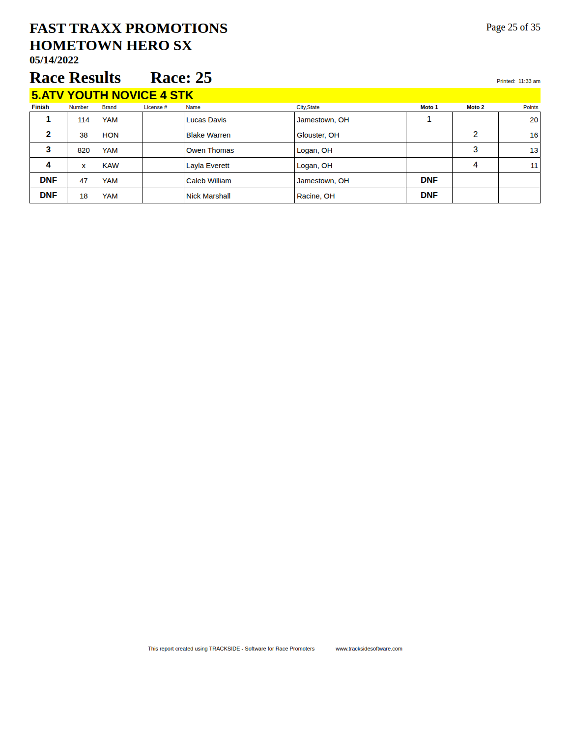Page 25 of 35
FAST TRAXX PROMOTIONS
HOMETOWN HERO SX
05/14/2022
Race Results
Race: 25
Printed: 11:33 am
5.ATV YOUTH NOVICE 4 STK
| Finish | Number | Brand | License # | Name | City,State | Moto 1 | Moto 2 | Points |
| --- | --- | --- | --- | --- | --- | --- | --- | --- |
| 1 | 114 | YAM | | Lucas Davis | Jamestown, OH | 1 | | 20 |
| 2 | 38 | HON | | Blake Warren | Glouster, OH | | 2 | 16 |
| 3 | 820 | YAM | | Owen Thomas | Logan, OH | | 3 | 13 |
| 4 | x | KAW | | Layla Everett | Logan, OH | | 4 | 11 |
| DNF | 47 | YAM | | Caleb William | Jamestown, OH | DNF | | |
| DNF | 18 | YAM | | Nick Marshall | Racine, OH | DNF | | |
This report created using TRACKSIDE - Software for Race Promoters www.tracksidesoftware.com